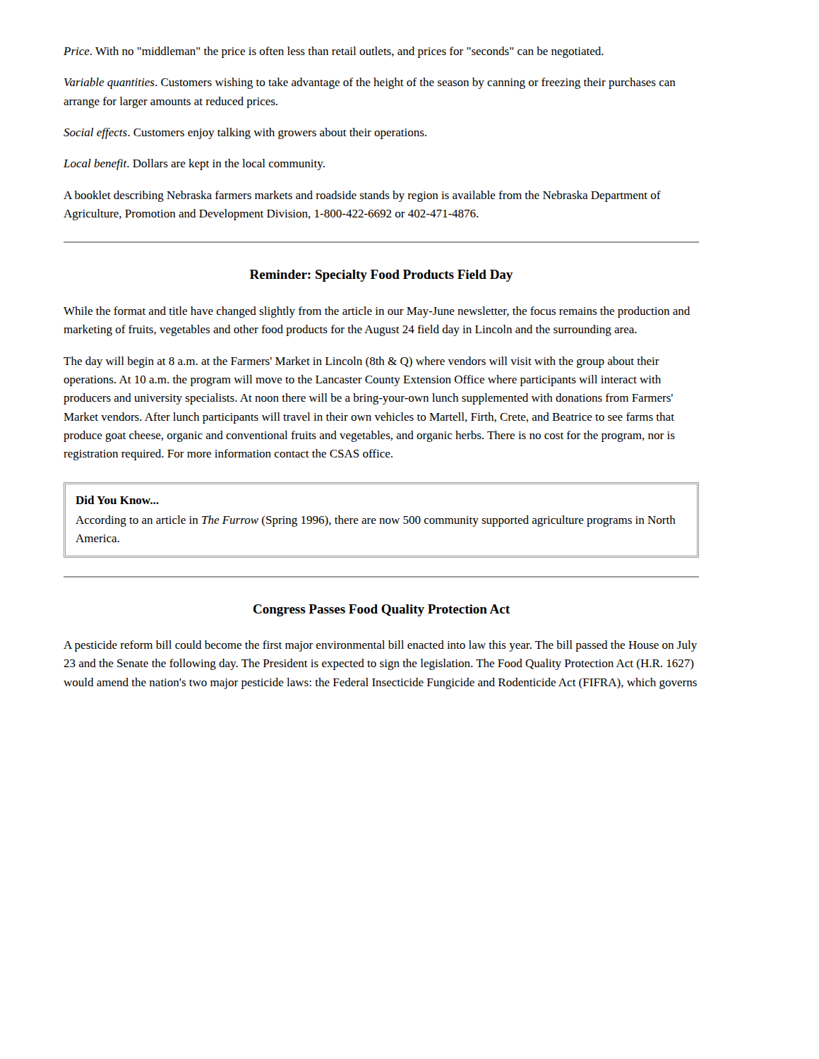Price. With no "middleman" the price is often less than retail outlets, and prices for "seconds" can be negotiated.
Variable quantities. Customers wishing to take advantage of the height of the season by canning or freezing their purchases can arrange for larger amounts at reduced prices.
Social effects. Customers enjoy talking with growers about their operations.
Local benefit. Dollars are kept in the local community.
A booklet describing Nebraska farmers markets and roadside stands by region is available from the Nebraska Department of Agriculture, Promotion and Development Division, 1-800-422-6692 or 402-471-4876.
Reminder: Specialty Food Products Field Day
While the format and title have changed slightly from the article in our May-June newsletter, the focus remains the production and marketing of fruits, vegetables and other food products for the August 24 field day in Lincoln and the surrounding area.
The day will begin at 8 a.m. at the Farmers' Market in Lincoln (8th & Q) where vendors will visit with the group about their operations. At 10 a.m. the program will move to the Lancaster County Extension Office where participants will interact with producers and university specialists. At noon there will be a bring-your-own lunch supplemented with donations from Farmers' Market vendors. After lunch participants will travel in their own vehicles to Martell, Firth, Crete, and Beatrice to see farms that produce goat cheese, organic and conventional fruits and vegetables, and organic herbs. There is no cost for the program, nor is registration required. For more information contact the CSAS office.
Did You Know...
According to an article in The Furrow (Spring 1996), there are now 500 community supported agriculture programs in North America.
Congress Passes Food Quality Protection Act
A pesticide reform bill could become the first major environmental bill enacted into law this year. The bill passed the House on July 23 and the Senate the following day. The President is expected to sign the legislation. The Food Quality Protection Act (H.R. 1627) would amend the nation's two major pesticide laws: the Federal Insecticide Fungicide and Rodenticide Act (FIFRA), which governs